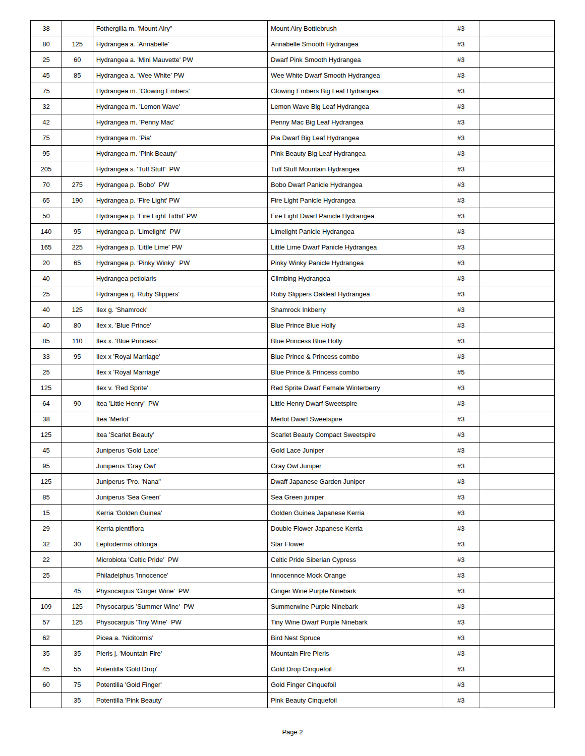| 38 | | Fothergilla m. 'Mount Airy" | Mount Airy Bottlebrush | #3 | |
| 80 | 125 | Hydrangea a. 'Annabelle' | Annabelle Smooth Hydrangea | #3 | |
| 25 | 60 | Hydrangea a. 'Mini Mauvette' PW | Dwarf Pink Smooth Hydrangea | #3 | |
| 45 | 85 | Hydrangea a. 'Wee White' PW | Wee White Dwarf Smooth Hydrangea | #3 | |
| 75 | | Hydrangea m. 'Glowing Embers' | Glowing Embers Big Leaf Hydrangea | #3 | |
| 32 | | Hydrangea m. 'Lemon Wave' | Lemon Wave Big Leaf Hydrangea | #3 | |
| 42 | | Hydrangea m. 'Penny Mac' | Penny Mac Big Leaf Hydrangea | #3 | |
| 75 | | Hydrangea m. 'Pia' | Pia Dwarf Big Leaf Hydrangea | #3 | |
| 95 | | Hydrangea m. 'Pink Beauty' | Pink Beauty Big Leaf Hydrangea | #3 | |
| 205 | | Hydrangea s. 'Tuff Stuff' PW | Tuff Stuff Mountain Hydrangea | #3 | |
| 70 | 275 | Hydrangea p. 'Bobo' PW | Bobo Dwarf Panicle Hydrangea | #3 | |
| 65 | 190 | Hydrangea p. 'Fire Light' PW | Fire Light Panicle Hydrangea | #3 | |
| 50 | | Hydrangea p. 'Fire Light Tidbit' PW | Fire Light Dwarf Panicle Hydrangea | #3 | |
| 140 | 95 | Hydrangea p. 'Limelight' PW | Limelight Panicle Hydrangea | #3 | |
| 165 | 225 | Hydrangea p. 'Little Lime' PW | Little Lime Dwarf Panicle Hydrangea | #3 | |
| 20 | 65 | Hydrangea p. 'Pinky Winky' PW | Pinky Winky Panicle Hydrangea | #3 | |
| 40 | | Hydrangea petiolaris | Climbing Hydrangea | #3 | |
| 25 | | Hydrangea q. Ruby Slippers' | Ruby Slippers Oakleaf Hydrangea | #3 | |
| 40 | 125 | Ilex g. 'Shamrock' | Shamrock Inkberry | #3 | |
| 40 | 80 | Ilex x. 'Blue Prince' | Blue Prince Blue Holly | #3 | |
| 85 | 110 | Ilex x. 'Blue Princess' | Blue Princess Blue Holly | #3 | |
| 33 | 95 | Ilex x 'Royal Marriage' | Blue Prince & Princess combo | #3 | |
| 25 | | Ilex x 'Royal Marriage' | Blue Prince & Princess combo | #5 | |
| 125 | | Ilex v. 'Red Sprite' | Red Sprite Dwarf Female Winterberry | #3 | |
| 64 | 90 | Itea 'Little Henry' PW | Little Henry Dwarf Sweetspire | #3 | |
| 38 | | Itea 'Merlot' | Merlot Dwarf Sweetspire | #3 | |
| 125 | | Itea 'Scarlet Beauty' | Scarlet Beauty Compact Sweetspire | #3 | |
| 45 | | Juniperus 'Gold Lace' | Gold Lace Juniper | #3 | |
| 95 | | Juniperus 'Gray Owl' | Gray Owl Juniper | #3 | |
| 125 | | Juniperus 'Pro. 'Nana" | Dwaff Japanese Garden Juniper | #3 | |
| 85 | | Juniperus 'Sea Green' | Sea Green juniper | #3 | |
| 15 | | Kerria 'Golden Guinea' | Golden Guinea Japanese Kerria | #3 | |
| 29 | | Kerria plentiflora | Double Flower Japanese Kerria | #3 | |
| 32 | 30 | Leptodermis oblonga | Star Flower | #3 | |
| 22 | | Microbiota 'Celtic Pride' PW | Celtic Pride Siberian Cypress | #3 | |
| 25 | | Philadelphus 'Innocence' | Innocennce Mock Orange | #3 | |
| | 45 | Physocarpus 'Ginger Wine' PW | Ginger Wine Purple Ninebark | #3 | |
| 109 | 125 | Physocarpus 'Summer Wine' PW | Summerwine Purple Ninebark | #3 | |
| 57 | 125 | Physocarpus 'Tiny Wine' PW | Tiny Wine Dwarf Purple Ninebark | #3 | |
| 62 | | Picea a. 'Niditormis' | Bird Nest Spruce | #3 | |
| 35 | 35 | Pieris j. 'Mountain Fire' | Mountain Fire Pieris | #3 | |
| 45 | 55 | Potentilla 'Gold Drop' | Gold Drop Cinquefoil | #3 | |
| 60 | 75 | Potentilla 'Gold Finger' | Gold Finger Cinquefoil | #3 | |
| | 35 | Potentilla 'Pink Beauty' | Pink Beauty Cinquefoil | #3 | |
Page 2